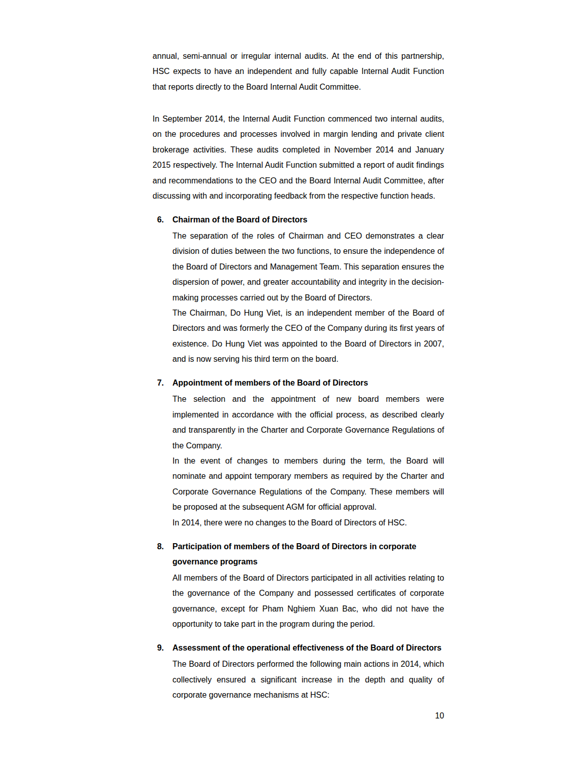annual, semi-annual or irregular internal audits. At the end of this partnership, HSC expects to have an independent and fully capable Internal Audit Function that reports directly to the Board Internal Audit Committee.
In September 2014, the Internal Audit Function commenced two internal audits, on the procedures and processes involved in margin lending and private client brokerage activities. These audits completed in November 2014 and January 2015 respectively. The Internal Audit Function submitted a report of audit findings and recommendations to the CEO and the Board Internal Audit Committee, after discussing with and incorporating feedback from the respective function heads.
Chairman of the Board of Directors
The separation of the roles of Chairman and CEO demonstrates a clear division of duties between the two functions, to ensure the independence of the Board of Directors and Management Team. This separation ensures the dispersion of power, and greater accountability and integrity in the decision-making processes carried out by the Board of Directors.
The Chairman, Do Hung Viet, is an independent member of the Board of Directors and was formerly the CEO of the Company during its first years of existence. Do Hung Viet was appointed to the Board of Directors in 2007, and is now serving his third term on the board.
Appointment of members of the Board of Directors
The selection and the appointment of new board members were implemented in accordance with the official process, as described clearly and transparently in the Charter and Corporate Governance Regulations of the Company.
In the event of changes to members during the term, the Board will nominate and appoint temporary members as required by the Charter and Corporate Governance Regulations of the Company. These members will be proposed at the subsequent AGM for official approval.
In 2014, there were no changes to the Board of Directors of HSC.
Participation of members of the Board of Directors in corporate governance programs
All members of the Board of Directors participated in all activities relating to the governance of the Company and possessed certificates of corporate governance, except for Pham Nghiem Xuan Bac, who did not have the opportunity to take part in the program during the period.
Assessment of the operational effectiveness of the Board of Directors
The Board of Directors performed the following main actions in 2014, which collectively ensured a significant increase in the depth and quality of corporate governance mechanisms at HSC:
10